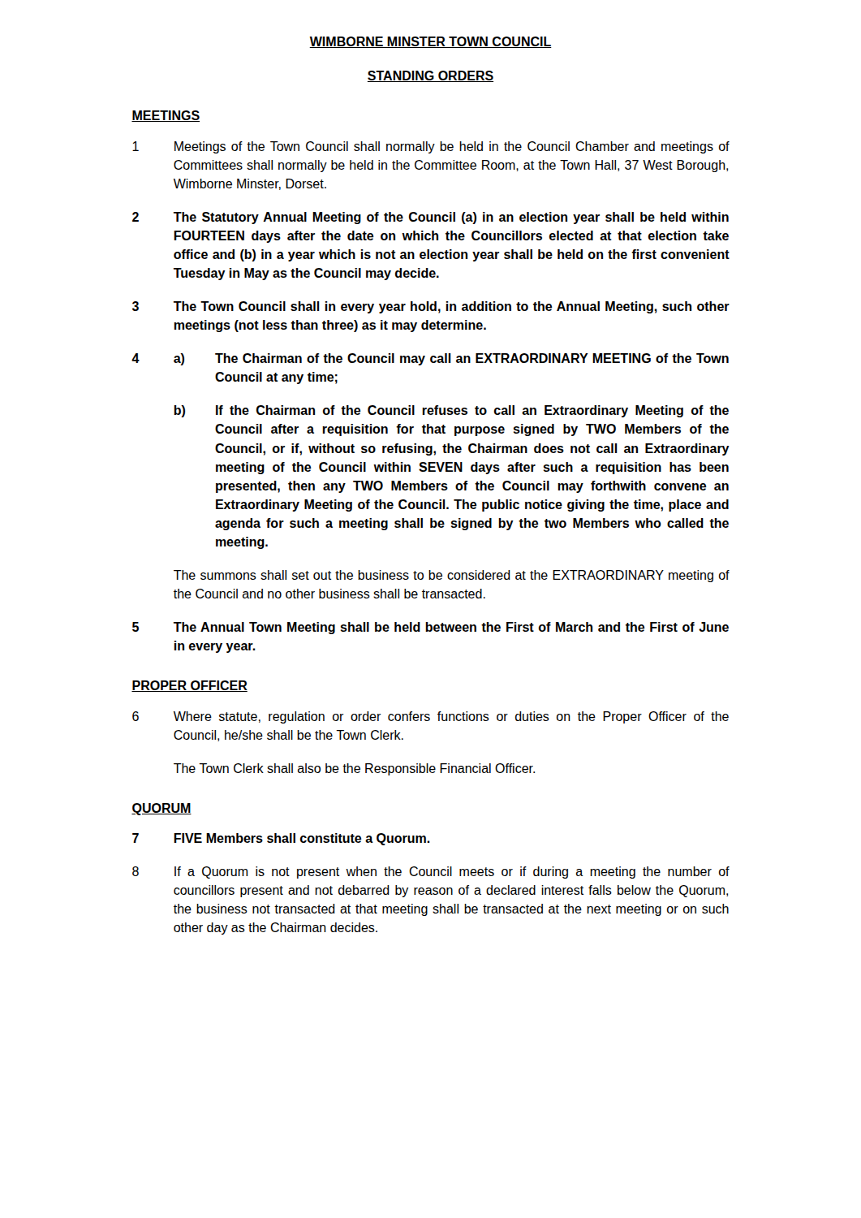WIMBORNE MINSTER TOWN COUNCIL
STANDING ORDERS
MEETINGS
1
Meetings of the Town Council shall normally be held in the Council Chamber and meetings of Committees shall normally be held in the Committee Room, at the Town Hall, 37 West Borough, Wimborne Minster, Dorset.
2
The Statutory Annual Meeting of the Council (a) in an election year shall be held within FOURTEEN days after the date on which the Councillors elected at that election take office and (b) in a year which is not an election year shall be held on the first convenient Tuesday in May as the Council may decide.
3
The Town Council shall in every year hold, in addition to the Annual Meeting, such other meetings (not less than three) as it may determine.
4
a)
The Chairman of the Council may call an EXTRAORDINARY MEETING of the Town Council at any time;
b)
If the Chairman of the Council refuses to call an Extraordinary Meeting of the Council after a requisition for that purpose signed by TWO Members of the Council, or if, without so refusing, the Chairman does not call an Extraordinary meeting of the Council within SEVEN days after such a requisition has been presented, then any TWO Members of the Council may forthwith convene an Extraordinary Meeting of the Council. The public notice giving the time, place and agenda for such a meeting shall be signed by the two Members who called the meeting.
The summons shall set out the business to be considered at the EXTRAORDINARY meeting of the Council and no other business shall be transacted.
5
The Annual Town Meeting shall be held between the First of March and the First of June in every year.
PROPER OFFICER
6
Where statute, regulation or order confers functions or duties on the Proper Officer of the Council, he/she shall be the Town Clerk.
The Town Clerk shall also be the Responsible Financial Officer.
QUORUM
7
FIVE Members shall constitute a Quorum.
8
If a Quorum is not present when the Council meets or if during a meeting the number of councillors present and not debarred by reason of a declared interest falls below the Quorum, the business not transacted at that meeting shall be transacted at the next meeting or on such other day as the Chairman decides.